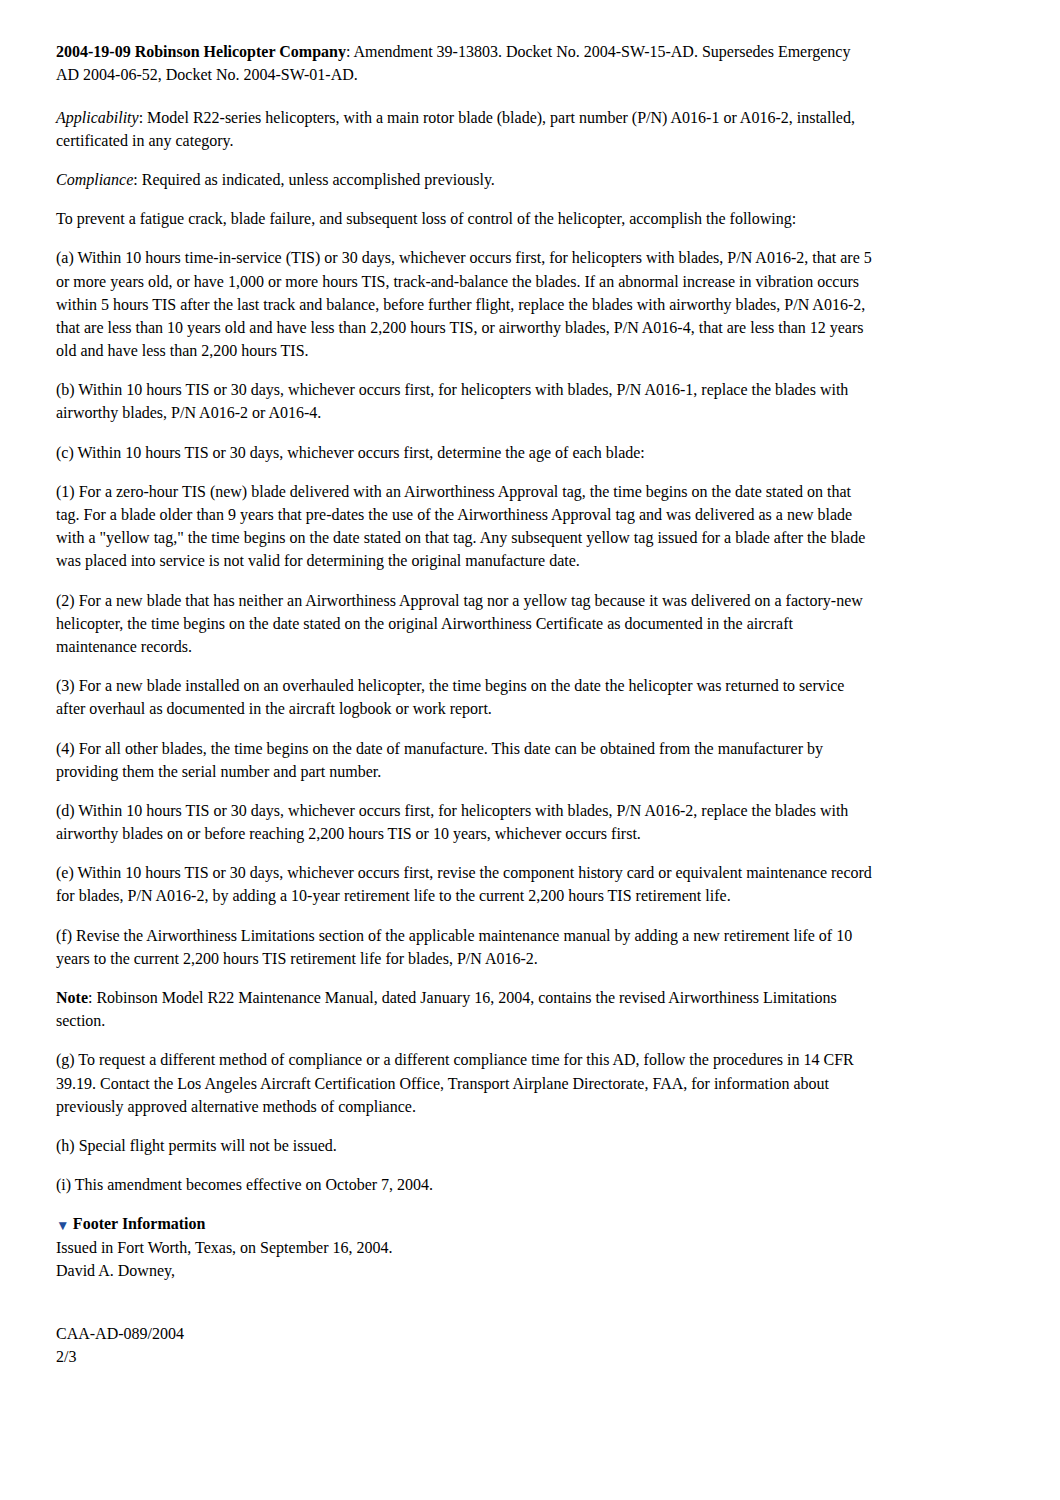2004-19-09 Robinson Helicopter Company: Amendment 39-13803. Docket No. 2004-SW-15-AD. Supersedes Emergency AD 2004-06-52, Docket No. 2004-SW-01-AD.
Applicability: Model R22-series helicopters, with a main rotor blade (blade), part number (P/N) A016-1 or A016-2, installed, certificated in any category.
Compliance: Required as indicated, unless accomplished previously.
To prevent a fatigue crack, blade failure, and subsequent loss of control of the helicopter, accomplish the following:
(a) Within 10 hours time-in-service (TIS) or 30 days, whichever occurs first, for helicopters with blades, P/N A016-2, that are 5 or more years old, or have 1,000 or more hours TIS, track-and-balance the blades. If an abnormal increase in vibration occurs within 5 hours TIS after the last track and balance, before further flight, replace the blades with airworthy blades, P/N A016-2, that are less than 10 years old and have less than 2,200 hours TIS, or airworthy blades, P/N A016-4, that are less than 12 years old and have less than 2,200 hours TIS.
(b) Within 10 hours TIS or 30 days, whichever occurs first, for helicopters with blades, P/N A016-1, replace the blades with airworthy blades, P/N A016-2 or A016-4.
(c) Within 10 hours TIS or 30 days, whichever occurs first, determine the age of each blade:
(1) For a zero-hour TIS (new) blade delivered with an Airworthiness Approval tag, the time begins on the date stated on that tag. For a blade older than 9 years that pre-dates the use of the Airworthiness Approval tag and was delivered as a new blade with a "yellow tag," the time begins on the date stated on that tag. Any subsequent yellow tag issued for a blade after the blade was placed into service is not valid for determining the original manufacture date.
(2) For a new blade that has neither an Airworthiness Approval tag nor a yellow tag because it was delivered on a factory-new helicopter, the time begins on the date stated on the original Airworthiness Certificate as documented in the aircraft maintenance records.
(3) For a new blade installed on an overhauled helicopter, the time begins on the date the helicopter was returned to service after overhaul as documented in the aircraft logbook or work report.
(4) For all other blades, the time begins on the date of manufacture. This date can be obtained from the manufacturer by providing them the serial number and part number.
(d) Within 10 hours TIS or 30 days, whichever occurs first, for helicopters with blades, P/N A016-2, replace the blades with airworthy blades on or before reaching 2,200 hours TIS or 10 years, whichever occurs first.
(e) Within 10 hours TIS or 30 days, whichever occurs first, revise the component history card or equivalent maintenance record for blades, P/N A016-2, by adding a 10-year retirement life to the current 2,200 hours TIS retirement life.
(f) Revise the Airworthiness Limitations section of the applicable maintenance manual by adding a new retirement life of 10 years to the current 2,200 hours TIS retirement life for blades, P/N A016-2.
Note: Robinson Model R22 Maintenance Manual, dated January 16, 2004, contains the revised Airworthiness Limitations section.
(g) To request a different method of compliance or a different compliance time for this AD, follow the procedures in 14 CFR 39.19. Contact the Los Angeles Aircraft Certification Office, Transport Airplane Directorate, FAA, for information about previously approved alternative methods of compliance.
(h) Special flight permits will not be issued.
(i) This amendment becomes effective on October 7, 2004.
Footer Information
Issued in Fort Worth, Texas, on September 16, 2004.
David A. Downey,
CAA-AD-089/2004
2/3